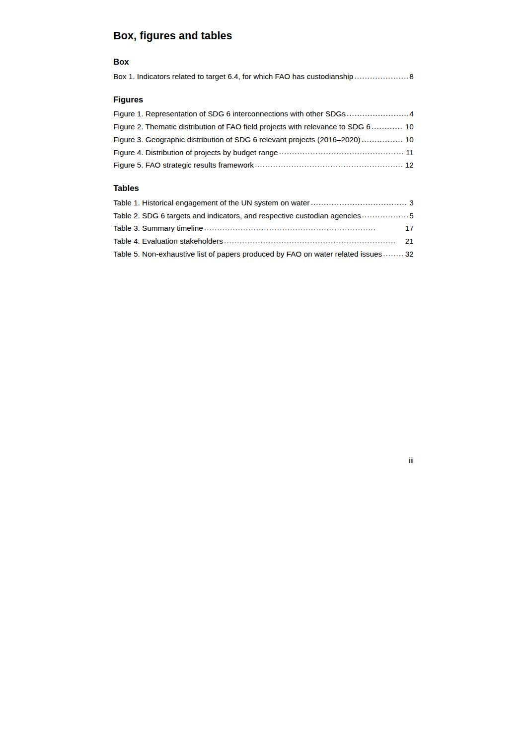Box, figures and tables
Box
Box 1. Indicators related to target 6.4, for which FAO has custodianship .................................................................. 8
Figures
Figure 1. Representation of SDG 6 interconnections with other SDGs .................................................................. 4
Figure 2. Thematic distribution of FAO field projects with relevance to SDG 6 .................................................................. 10
Figure 3. Geographic distribution of SDG 6 relevant projects (2016–2020) .................................................................. 10
Figure 4. Distribution of projects by budget range .................................................................. 11
Figure 5. FAO strategic results framework .................................................................. 12
Tables
Table 1. Historical engagement of the UN system on water .................................................................. 3
Table 2. SDG 6 targets and indicators, and respective custodian agencies .................................................................. 5
Table 3. Summary timeline .................................................................. 17
Table 4. Evaluation stakeholders .................................................................. 21
Table 5. Non-exhaustive list of papers produced by FAO on water related issues .................................................................. 32
iii